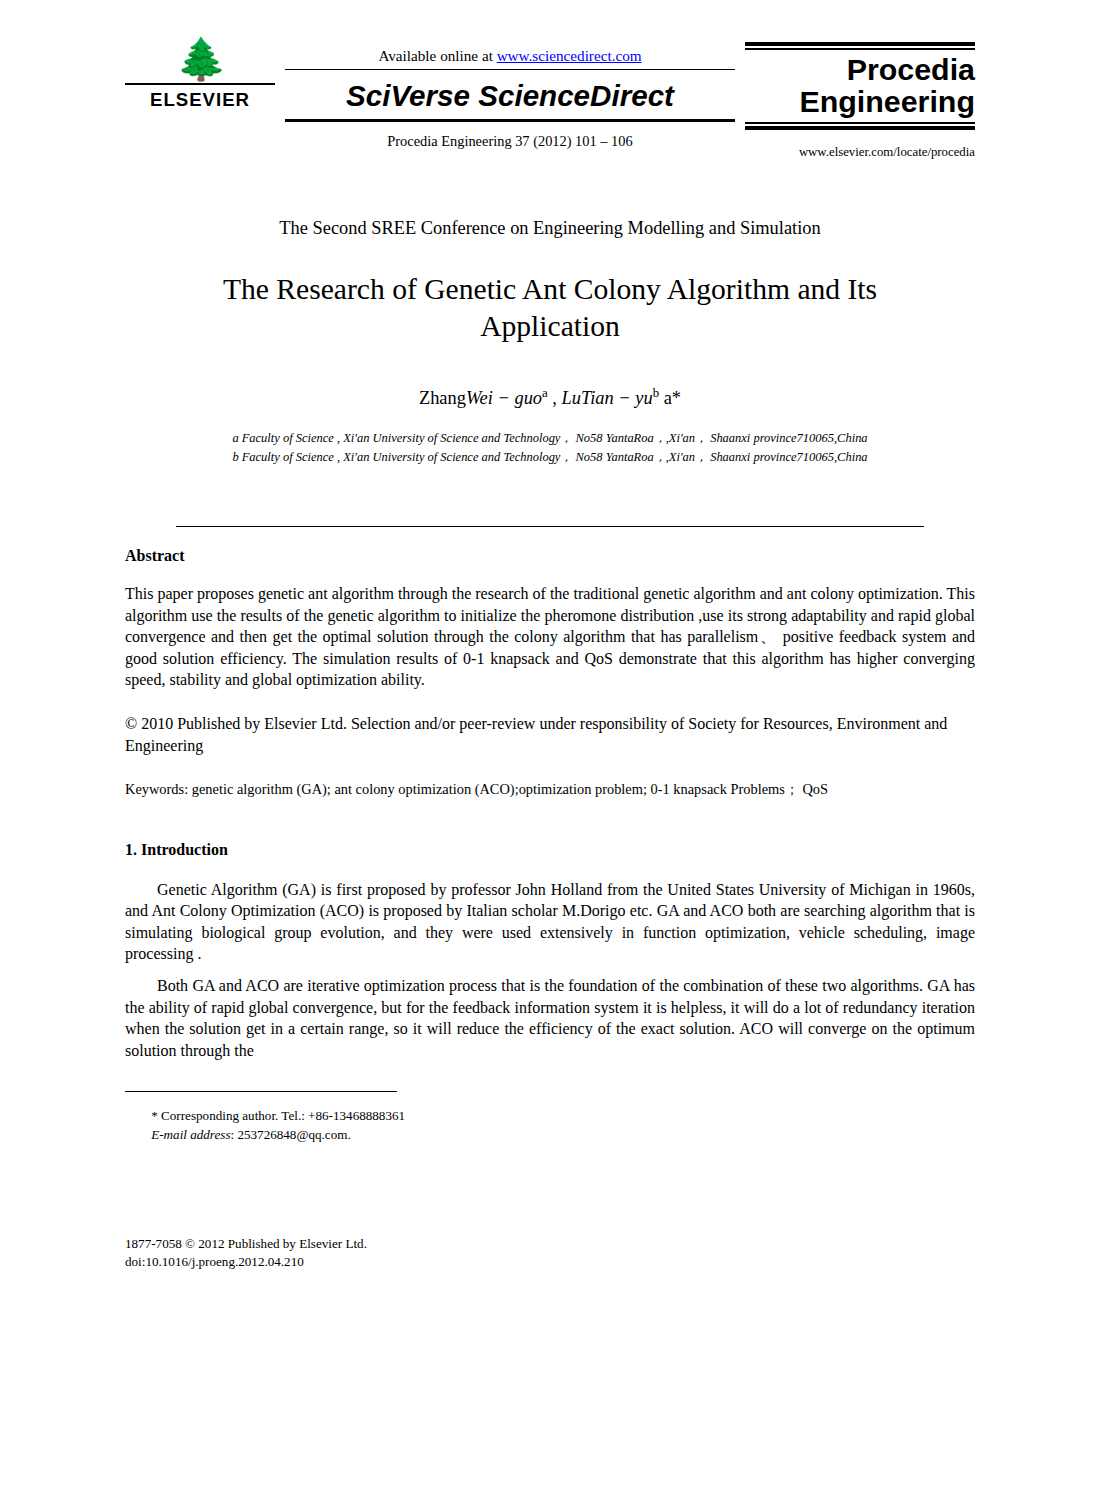🌲
ELSEVIER
Available online at www.sciencedirect.com
SciVerse ScienceDirect
Procedia Engineering 37 (2012) 101 – 106
Procedia
Engineering
www.elsevier.com/locate/procedia
The Second SREE Conference on Engineering Modelling and Simulation
The Research of Genetic Ant Colony Algorithm and Its
Application
ZhangWei − guoa , LuTian − yub a*
a Faculty of Science , Xi'an University of Science and Technology， No58 YantaRoa，,Xi'an， Shaanxi province710065,China
b Faculty of Science , Xi'an University of Science and Technology， No58 YantaRoa，,Xi'an， Shaanxi province710065,China
Abstract
This paper proposes genetic ant algorithm through the research of the traditional genetic algorithm and ant colony optimization. This algorithm use the results of the genetic algorithm to initialize the pheromone distribution ,use its strong adaptability and rapid global convergence and then get the optimal solution through the colony algorithm that has parallelism、 positive feedback system and good solution efficiency. The simulation results of 0-1 knapsack and QoS demonstrate that this algorithm has higher converging speed, stability and global optimization ability.
© 2010 Published by Elsevier Ltd. Selection and/or peer-review under responsibility of Society for Resources, Environment and Engineering
Keywords: genetic algorithm (GA); ant colony optimization (ACO);optimization problem; 0-1 knapsack Problems； QoS
1. Introduction
Genetic Algorithm (GA) is first proposed by professor John Holland from the United States University of Michigan in 1960s, and Ant Colony Optimization (ACO) is proposed by Italian scholar M.Dorigo etc. GA and ACO both are searching algorithm that is simulating biological group evolution, and they were used extensively in function optimization, vehicle scheduling, image processing .
Both GA and ACO are iterative optimization process that is the foundation of the combination of these two algorithms. GA has the ability of rapid global convergence, but for the feedback information system it is helpless, it will do a lot of redundancy iteration when the solution get in a certain range, so it will reduce the efficiency of the exact solution. ACO will converge on the optimum solution through the
* Corresponding author. Tel.: +86-13468888361
E-mail address: 253726848@qq.com.
1877-7058 © 2012 Published by Elsevier Ltd.
doi:10.1016/j.proeng.2012.04.210